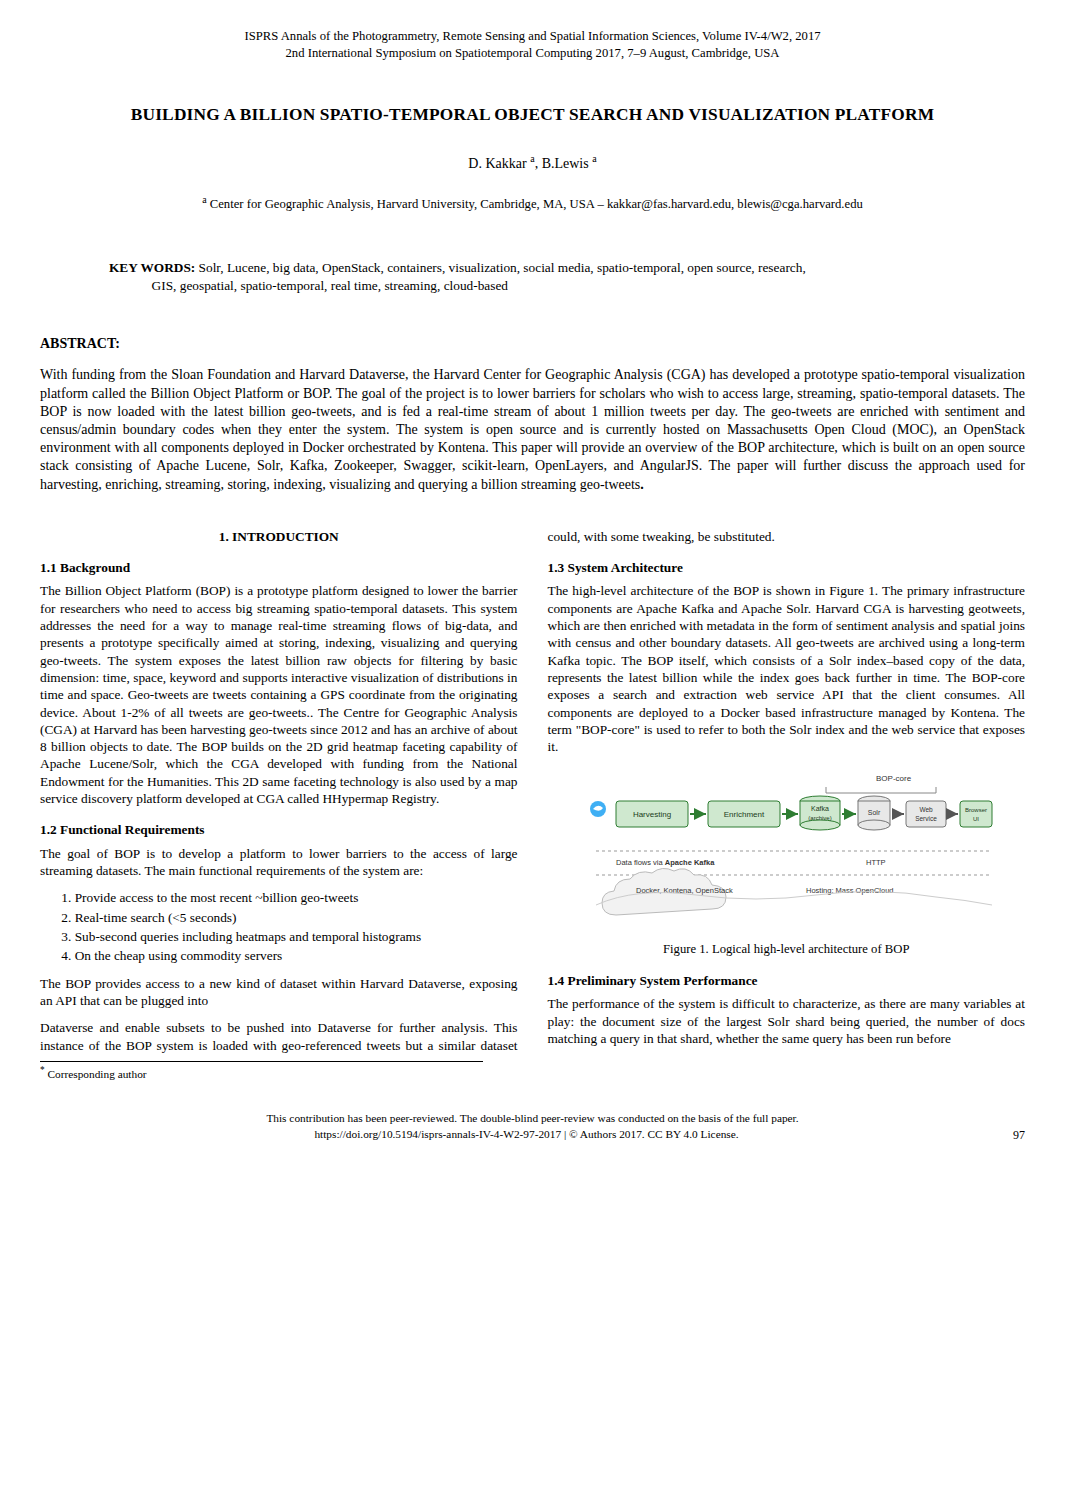ISPRS Annals of the Photogrammetry, Remote Sensing and Spatial Information Sciences, Volume IV-4/W2, 2017
2nd International Symposium on Spatiotemporal Computing 2017, 7–9 August, Cambridge, USA
Building a Billion Spatio-Temporal Object Search and Visualization Platform
D. Kakkar a, B.Lewis a
a Center for Geographic Analysis, Harvard University, Cambridge, MA, USA – kakkar@fas.harvard.edu, blewis@cga.harvard.edu
KEY WORDS: Solr, Lucene, big data, OpenStack, containers, visualization, social media, spatio-temporal, open source, research, GIS, geospatial, spatio-temporal, real time, streaming, cloud-based
ABSTRACT:
With funding from the Sloan Foundation and Harvard Dataverse, the Harvard Center for Geographic Analysis (CGA) has developed a prototype spatio-temporal visualization platform called the Billion Object Platform or BOP. The goal of the project is to lower barriers for scholars who wish to access large, streaming, spatio-temporal datasets. The BOP is now loaded with the latest billion geo-tweets, and is fed a real-time stream of about 1 million tweets per day. The geo-tweets are enriched with sentiment and census/admin boundary codes when they enter the system. The system is open source and is currently hosted on Massachusetts Open Cloud (MOC), an OpenStack environment with all components deployed in Docker orchestrated by Kontena. This paper will provide an overview of the BOP architecture, which is built on an open source stack consisting of Apache Lucene, Solr, Kafka, Zookeeper, Swagger, scikit-learn, OpenLayers, and AngularJS. The paper will further discuss the approach used for harvesting, enriching, streaming, storing, indexing, visualizing and querying a billion streaming geo-tweets.
1. Introduction
1.1 Background
The Billion Object Platform (BOP) is a prototype platform designed to lower the barrier for researchers who need to access big streaming spatio-temporal datasets. This system addresses the need for a way to manage real-time streaming flows of big-data, and presents a prototype specifically aimed at storing, indexing, visualizing and querying geo-tweets. The system exposes the latest billion raw objects for filtering by basic dimension: time, space, keyword and supports interactive visualization of distributions in time and space. Geo-tweets are tweets containing a GPS coordinate from the originating device. About 1-2% of all tweets are geo-tweets.. The Centre for Geographic Analysis (CGA) at Harvard has been harvesting geo-tweets since 2012 and has an archive of about 8 billion objects to date. The BOP builds on the 2D grid heatmap faceting capability of Apache Lucene/Solr, which the CGA developed with funding from the National Endowment for the Humanities. This 2D same faceting technology is also used by a map service discovery platform developed at CGA called HHypermap Registry.
1.2 Functional Requirements
The goal of BOP is to develop a platform to lower barriers to the access of large streaming datasets. The main functional requirements of the system are:
Provide access to the most recent ~billion geo-tweets
Real-time search (<5 seconds)
Sub-second queries including heatmaps and temporal histograms
On the cheap using commodity servers
The BOP provides access to a new kind of dataset within Harvard Dataverse, exposing an API that can be plugged into
Dataverse and enable subsets to be pushed into Dataverse for further analysis. This instance of the BOP system is loaded with geo-referenced tweets but a similar dataset could, with some tweaking, be substituted.
1.3 System Architecture
The high-level architecture of the BOP is shown in Figure 1. The primary infrastructure components are Apache Kafka and Apache Solr. Harvard CGA is harvesting geotweets, which are then enriched with metadata in the form of sentiment analysis and spatial joins with census and other boundary datasets. All geo-tweets are archived using a long-term Kafka topic. The BOP itself, which consists of a Solr index–based copy of the data, represents the latest billion while the index goes back further in time. The BOP-core exposes a search and extraction web service API that the client consumes. All components are deployed to a Docker based infrastructure managed by Kontena. The term "BOP-core" is used to refer to both the Solr index and the web service that exposes it.
BOP-core Harvesting Enrichment Kafka (archive) Solr Web Service Browser UI Data flows via Apache Kafka HTTP Docker, Kontena, OpenStack Hosting: Mass OpenCloud
Figure 1. Logical high-level architecture of BOP
1.4 Preliminary System Performance
The performance of the system is difficult to characterize, as there are many variables at play: the document size of the largest Solr shard being queried, the number of docs matching a query in that shard, whether the same query has been run before
* Corresponding author
This contribution has been peer-reviewed. The double-blind peer-review was conducted on the basis of the full paper.
https://doi.org/10.5194/isprs-annals-IV-4-W2-97-2017 | © Authors 2017. CC BY 4.0 License. 97